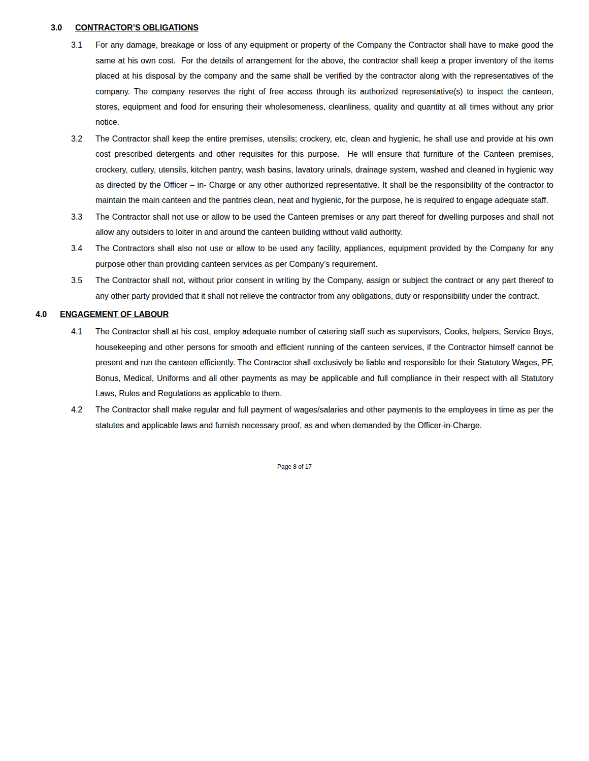3.0 CONTRACTOR’S OBLIGATIONS
3.1
For any damage, breakage or loss of any equipment or property of the Company the Contractor shall have to make good the same at his own cost. For the details of arrangement for the above, the contractor shall keep a proper inventory of the items placed at his disposal by the company and the same shall be verified by the contractor along with the representatives of the company. The company reserves the right of free access through its authorized representative(s) to inspect the canteen, stores, equipment and food for ensuring their wholesomeness, cleanliness, quality and quantity at all times without any prior notice.
3.2
The Contractor shall keep the entire premises, utensils; crockery, etc, clean and hygienic, he shall use and provide at his own cost prescribed detergents and other requisites for this purpose. He will ensure that furniture of the Canteen premises, crockery, cutlery, utensils, kitchen pantry, wash basins, lavatory urinals, drainage system, washed and cleaned in hygienic way as directed by the Officer – in- Charge or any other authorized representative. It shall be the responsibility of the contractor to maintain the main canteen and the pantries clean, neat and hygienic, for the purpose, he is required to engage adequate staff.
3.3
The Contractor shall not use or allow to be used the Canteen premises or any part thereof for dwelling purposes and shall not allow any outsiders to loiter in and around the canteen building without valid authority.
3.4
The Contractors shall also not use or allow to be used any facility, appliances, equipment provided by the Company for any purpose other than providing canteen services as per Company’s requirement.
3.5
The Contractor shall not, without prior consent in writing by the Company, assign or subject the contract or any part thereof to any other party provided that it shall not relieve the contractor from any obligations, duty or responsibility under the contract.
4.0 ENGAGEMENT OF LABOUR
4.1
The Contractor shall at his cost, employ adequate number of catering staff such as supervisors, Cooks, helpers, Service Boys, housekeeping and other persons for smooth and efficient running of the canteen services, if the Contractor himself cannot be present and run the canteen efficiently. The Contractor shall exclusively be liable and responsible for their Statutory Wages, PF, Bonus, Medical, Uniforms and all other payments as may be applicable and full compliance in their respect with all Statutory Laws, Rules and Regulations as applicable to them.
4.2
The Contractor shall make regular and full payment of wages/salaries and other payments to the employees in time as per the statutes and applicable laws and furnish necessary proof, as and when demanded by the Officer-in-Charge.
Page 8 of 17